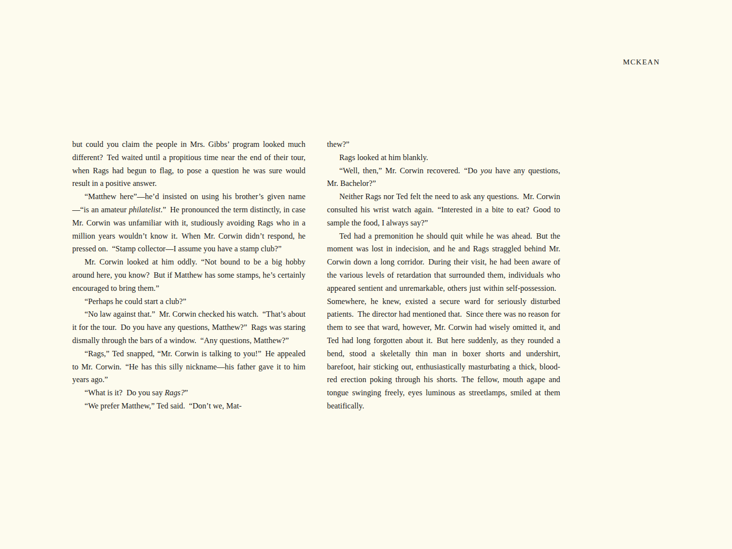McKean
but could you claim the people in Mrs. Gibbs’ program looked much different? Ted waited until a propitious time near the end of their tour, when Rags had begun to flag, to pose a question he was sure would result in a positive answer.
“Matthew here”—he’d insisted on using his brother’s given name—“is an amateur philatelist.” He pronounced the term distinctly, in case Mr. Corwin was unfamiliar with it, studiously avoiding Rags who in a million years wouldn’t know it. When Mr. Corwin didn’t respond, he pressed on. “Stamp collector—I assume you have a stamp club?”
Mr. Corwin looked at him oddly. “Not bound to be a big hobby around here, you know? But if Matthew has some stamps, he’s certainly encouraged to bring them.”
“Perhaps he could start a club?”
“No law against that.” Mr. Corwin checked his watch. “That’s about it for the tour. Do you have any questions, Matthew?” Rags was staring dismally through the bars of a window. “Any questions, Matthew?”
“Rags,” Ted snapped, “Mr. Corwin is talking to you!” He appealed to Mr. Corwin. “He has this silly nickname—his father gave it to him years ago.”
“What is it? Do you say Rags?”
“We prefer Matthew,” Ted said. “Don’t we, Mat-
thew?”
Rags looked at him blankly.
“Well, then,” Mr. Corwin recovered. “Do you have any questions, Mr. Bachelor?”
Neither Rags nor Ted felt the need to ask any questions. Mr. Corwin consulted his wrist watch again. “Interested in a bite to eat? Good to sample the food, I always say?”
Ted had a premonition he should quit while he was ahead. But the moment was lost in indecision, and he and Rags straggled behind Mr. Corwin down a long corridor. During their visit, he had been aware of the various levels of retardation that surrounded them, individuals who appeared sentient and unremarkable, others just within self-possession. Somewhere, he knew, existed a secure ward for seriously disturbed patients. The director had mentioned that. Since there was no reason for them to see that ward, however, Mr. Corwin had wisely omitted it, and Ted had long forgotten about it. But here suddenly, as they rounded a bend, stood a skeletally thin man in boxer shorts and undershirt, barefoot, hair sticking out, enthusiastically masturbating a thick, blood-red erection poking through his shorts. The fellow, mouth agape and tongue swinging freely, eyes luminous as streetlamps, smiled at them beatifically.